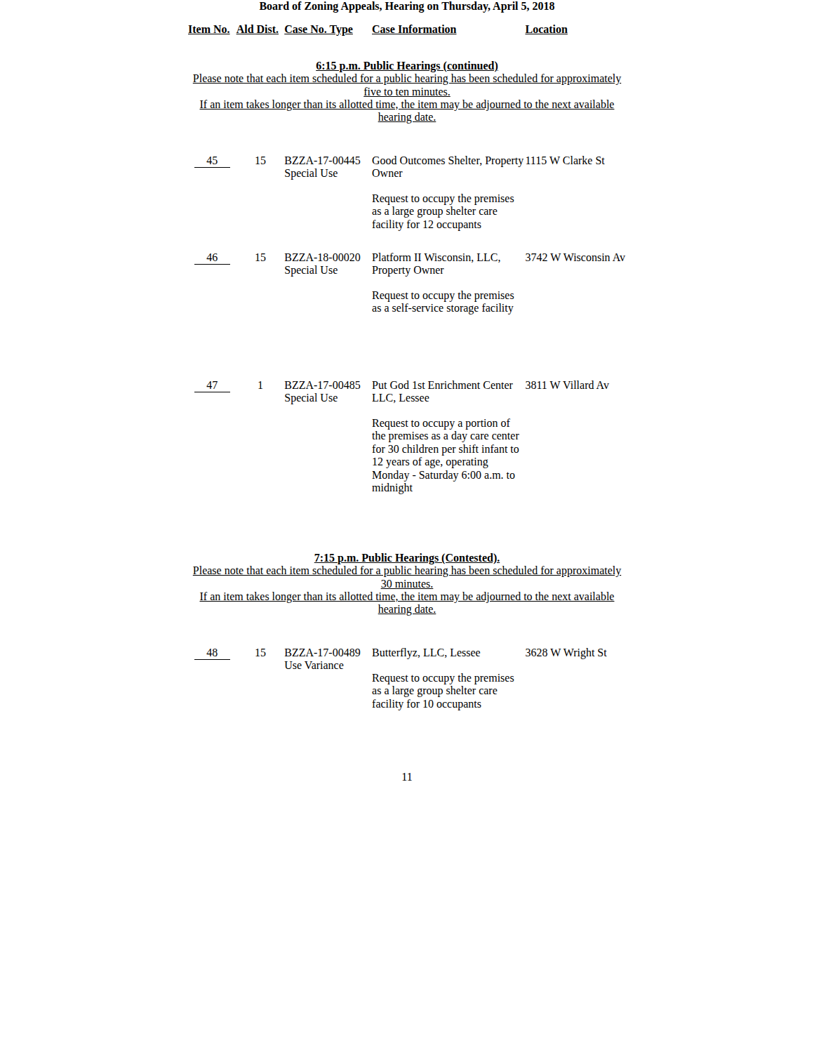Board of Zoning Appeals, Hearing on Thursday, April 5, 2018
| Item No. | Ald Dist. | Case No. Type | Case Information | Location |
6:15 p.m. Public Hearings (continued)
Please note that each item scheduled for a public hearing has been scheduled for approximately five to ten minutes.
If an item takes longer than its allotted time, the item may be adjourned to the next available hearing date.
| 45 | 15 | BZZA-17-00445 Special Use | Good Outcomes Shelter, Property Owner Request to occupy the premises as a large group shelter care facility for 12 occupants | 1115 W Clarke St |
| 46 | 15 | BZZA-18-00020 Special Use | Platform II Wisconsin, LLC, Property Owner Request to occupy the premises as a self-service storage facility | 3742 W Wisconsin Av |
| 47 | 1 | BZZA-17-00485 Special Use | Put God 1st Enrichment Center LLC, Lessee Request to occupy a portion of the premises as a day care center for 30 children per shift infant to 12 years of age, operating Monday - Saturday 6:00 a.m. to midnight | 3811 W Villard Av |
7:15 p.m. Public Hearings (Contested).
Please note that each item scheduled for a public hearing has been scheduled for approximately 30 minutes.
If an item takes longer than its allotted time, the item may be adjourned to the next available hearing date.
| 48 | 15 | BZZA-17-00489 Use Variance | Butterflyz, LLC, Lessee Request to occupy the premises as a large group shelter care facility for 10 occupants | 3628 W Wright St |
11